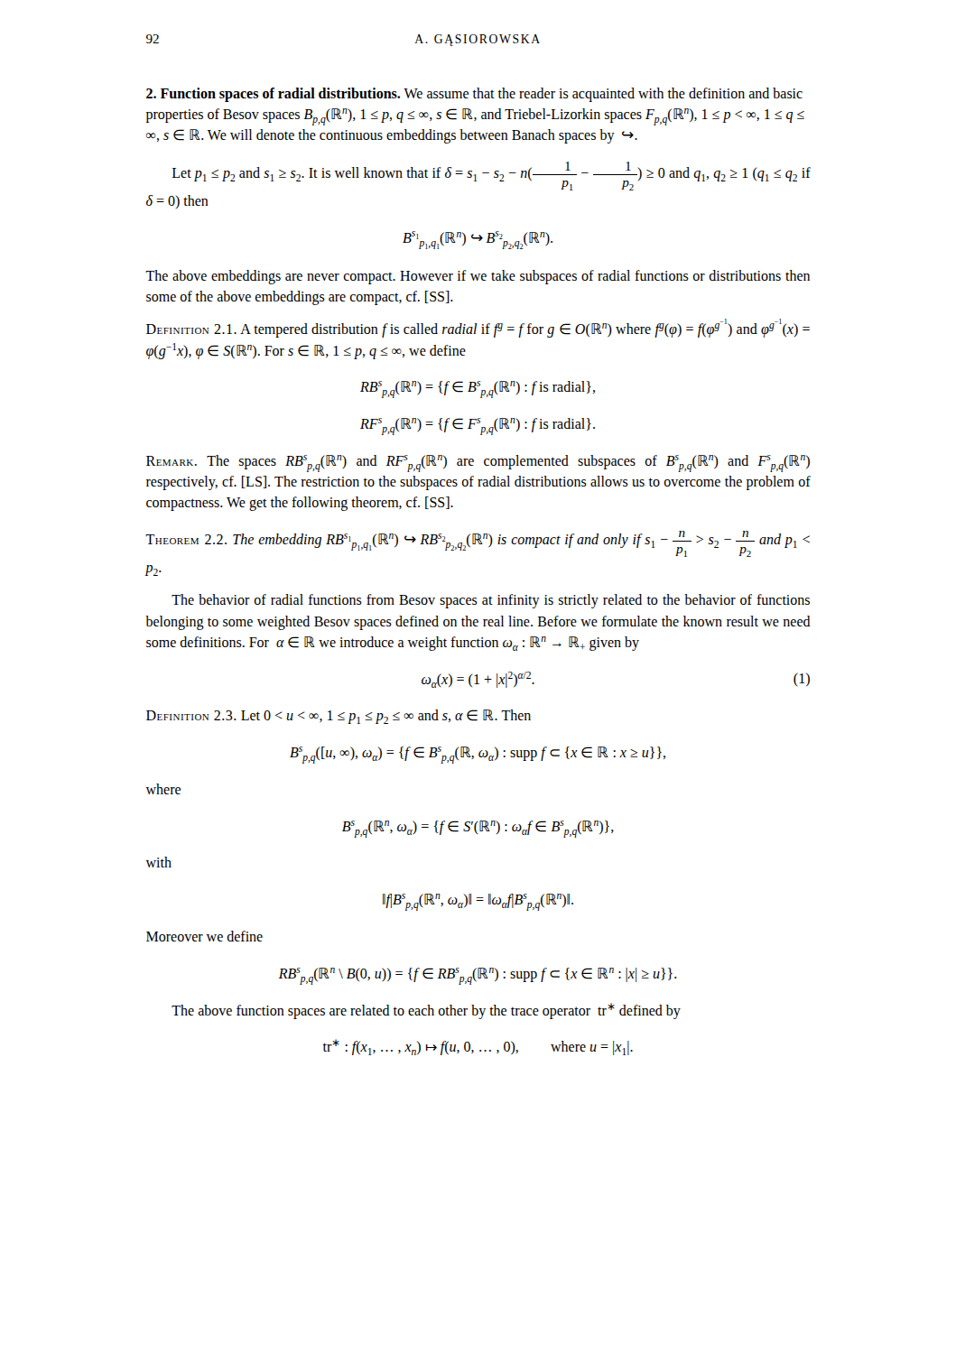92 A. Gąsiorowska 92
2. Function spaces of radial distributions.
We assume that the reader is acquainted with the definition and basic properties of Besov spaces Bp,q(ℝn), 1 ≤ p, q ≤ ∞, s ∈ ℝ, and Triebel-Lizorkin spaces Fp,q(ℝn), 1 ≤ p < ∞, 1 ≤ q ≤ ∞, s ∈ ℝ. We will denote the continuous embeddings between Banach spaces by ↪.
Let p1 ≤ p2 and s1 ≥ s2. It is well known that if δ = s1 − s2 − n(1 p1 − 1 p2) ≥ 0 and q1, q2 ≥ 1 (q1 ≤ q2 if δ = 0) then
Bs1p1,q1(ℝn) ↪ Bs2p2,q2(ℝn).
The above embeddings are never compact. However if we take subspaces of radial functions or distributions then some of the above embeddings are compact, cf. [SS].
Definition 2.1. A tempered distribution f is called radial if fg = f for g ∈ O(ℝn) where fg(φ) = f(φg−1) and φg−1(x) = φ(g−1x), φ ∈ S(ℝn). For s ∈ ℝ, 1 ≤ p, q ≤ ∞, we define
RBsp,q(ℝn) = {f ∈ Bsp,q(ℝn) : f is radial},
RFsp,q(ℝn) = {f ∈ Fsp,q(ℝn) : f is radial}.
Remark. The spaces RBsp,q(ℝn) and RFsp,q(ℝn) are complemented subspaces of Bsp,q(ℝn) and Fsp,q(ℝn) respectively, cf. [LS]. The restriction to the subspaces of radial distributions allows us to overcome the problem of compactness. We get the following theorem, cf. [SS].
Theorem 2.2. The embedding RBs1p1,q1(ℝn) ↪ RBs2p2,q2(ℝn) is compact if and only if s1 − np1 > s2 − np2 and p1 < p2.
The behavior of radial functions from Besov spaces at infinity is strictly related to the behavior of functions belonging to some weighted Besov spaces defined on the real line. Before we formulate the known result we need some definitions. For α ∈ ℝ we introduce a weight function ωα : ℝn → ℝ+ given by
ωα(x) = (1 + |x|2)α/2. (1)
Definition 2.3. Let 0 < u < ∞, 1 ≤ p1 ≤ p2 ≤ ∞ and s, α ∈ ℝ. Then
Bsp,q([u, ∞), ωα) = {f ∈ Bsp,q(ℝ, ωα) : supp f ⊂ {x ∈ ℝ : x ≥ u}},
where
Bsp,q(ℝn, ωα) = {f ∈ S′(ℝn) : ωαf ∈ Bsp,q(ℝn)},
with
‖f|Bsp,q(ℝn, ωα)‖ = ‖ωαf|Bsp,q(ℝn)‖.
Moreover we define
RBsp,q(ℝn \ B(0, u)) = {f ∈ RBsp,q(ℝn) : supp f ⊂ {x ∈ ℝn : |x| ≥ u}}.
The above function spaces are related to each other by the trace operator tr∗ defined by
tr∗ : f(x1, … , xn) ↦ f(u, 0, … , 0), where u = |x1|.